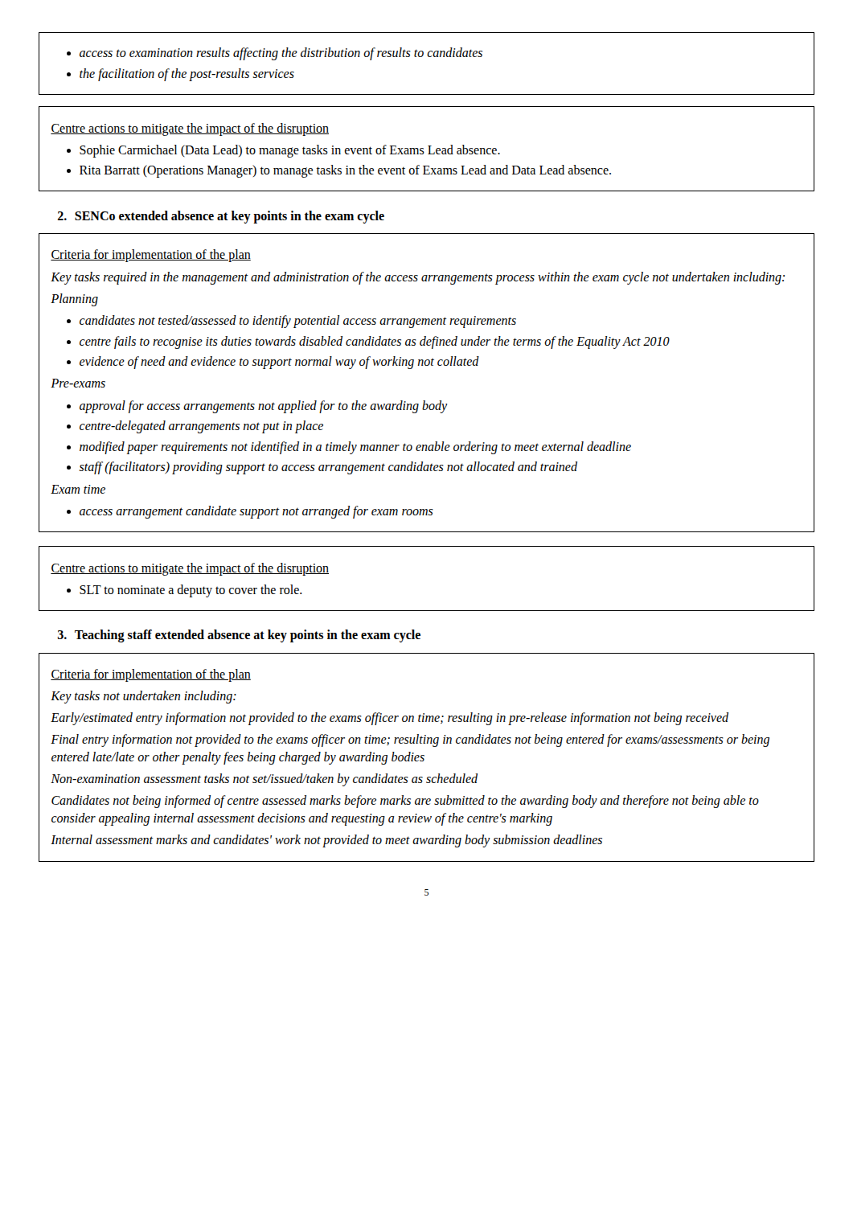access to examination results affecting the distribution of results to candidates
the facilitation of the post-results services
Centre actions to mitigate the impact of the disruption
Sophie Carmichael (Data Lead) to manage tasks in event of Exams Lead absence.
Rita Barratt (Operations Manager) to manage tasks in the event of Exams Lead and Data Lead absence.
2.
SENCo extended absence at key points in the exam cycle
Criteria for implementation of the plan
Key tasks required in the management and administration of the access arrangements process within the exam cycle not undertaken including:
Planning
candidates not tested/assessed to identify potential access arrangement requirements
centre fails to recognise its duties towards disabled candidates as defined under the terms of the Equality Act 2010
evidence of need and evidence to support normal way of working not collated
Pre-exams
approval for access arrangements not applied for to the awarding body
centre-delegated arrangements not put in place
modified paper requirements not identified in a timely manner to enable ordering to meet external deadline
staff (facilitators) providing support to access arrangement candidates not allocated and trained
Exam time
access arrangement candidate support not arranged for exam rooms
Centre actions to mitigate the impact of the disruption
SLT to nominate a deputy to cover the role.
3.
Teaching staff extended absence at key points in the exam cycle
Criteria for implementation of the plan
Key tasks not undertaken including:
Early/estimated entry information not provided to the exams officer on time; resulting in pre-release information not being received
Final entry information not provided to the exams officer on time; resulting in candidates not being entered for exams/assessments or being entered late/late or other penalty fees being charged by awarding bodies
Non-examination assessment tasks not set/issued/taken by candidates as scheduled
Candidates not being informed of centre assessed marks before marks are submitted to the awarding body and therefore not being able to consider appealing internal assessment decisions and requesting a review of the centre's marking
Internal assessment marks and candidates' work not provided to meet awarding body submission deadlines
5